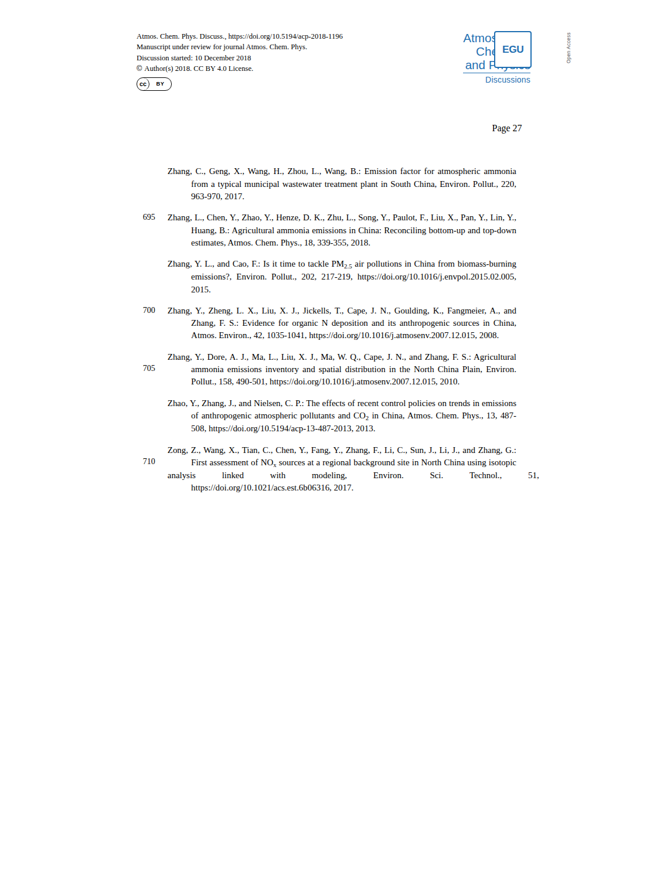Atmos. Chem. Phys. Discuss., https://doi.org/10.5194/acp-2018-1196
Manuscript under review for journal Atmos. Chem. Phys.
Discussion started: 10 December 2018
© Author(s) 2018. CC BY 4.0 License.
cc
BY
Open Access
Atmospheric
Chemistry
and Physics
Discussions
EGU
Page 27
Zhang, C., Geng, X., Wang, H., Zhou, L., Wang, B.: Emission factor for atmospheric ammonia from a typical municipal wastewater treatment plant in South China, Environ. Pollut., 220, 963-970, 2017.
695 Zhang, L., Chen, Y., Zhao, Y., Henze, D. K., Zhu, L., Song, Y., Paulot, F., Liu, X., Pan, Y., Lin, Y., Huang, B.: Agricultural ammonia emissions in China: Reconciling bottom-up and top-down estimates, Atmos. Chem. Phys., 18, 339-355, 2018.
Zhang, Y. L., and Cao, F.: Is it time to tackle PM2.5 air pollutions in China from biomass-burning emissions?, Environ. Pollut., 202, 217-219, https://doi.org/10.1016/j.envpol.2015.02.005, 2015.
700 Zhang, Y., Zheng, L. X., Liu, X. J., Jickells, T., Cape, J. N., Goulding, K., Fangmeier, A., and Zhang, F. S.: Evidence for organic N deposition and its anthropogenic sources in China, Atmos. Environ., 42, 1035-1041, https://doi.org/10.1016/j.atmosenv.2007.12.015, 2008.
705 Zhang, Y., Dore, A. J., Ma, L., Liu, X. J., Ma, W. Q., Cape, J. N., and Zhang, F. S.: Agricultural ammonia emissions inventory and spatial distribution in the North China Plain, Environ. Pollut., 158, 490-501, https://doi.org/10.1016/j.atmosenv.2007.12.015, 2010.
Zhao, Y., Zhang, J., and Nielsen, C. P.: The effects of recent control policies on trends in emissions of anthropogenic atmospheric pollutants and CO2 in China, Atmos. Chem. Phys., 13, 487-508, https://doi.org/10.5194/acp-13-487-2013, 2013.
710 Zong, Z., Wang, X., Tian, C., Chen, Y., Fang, Y., Zhang, F., Li, C., Sun, J., Li, J., and Zhang, G.: First assessment of NOx sources at a regional background site in North China using isotopic analysis linked with modeling, Environ. Sci. Technol., 51, https://doi.org/10.1021/acs.est.6b06316, 2017.